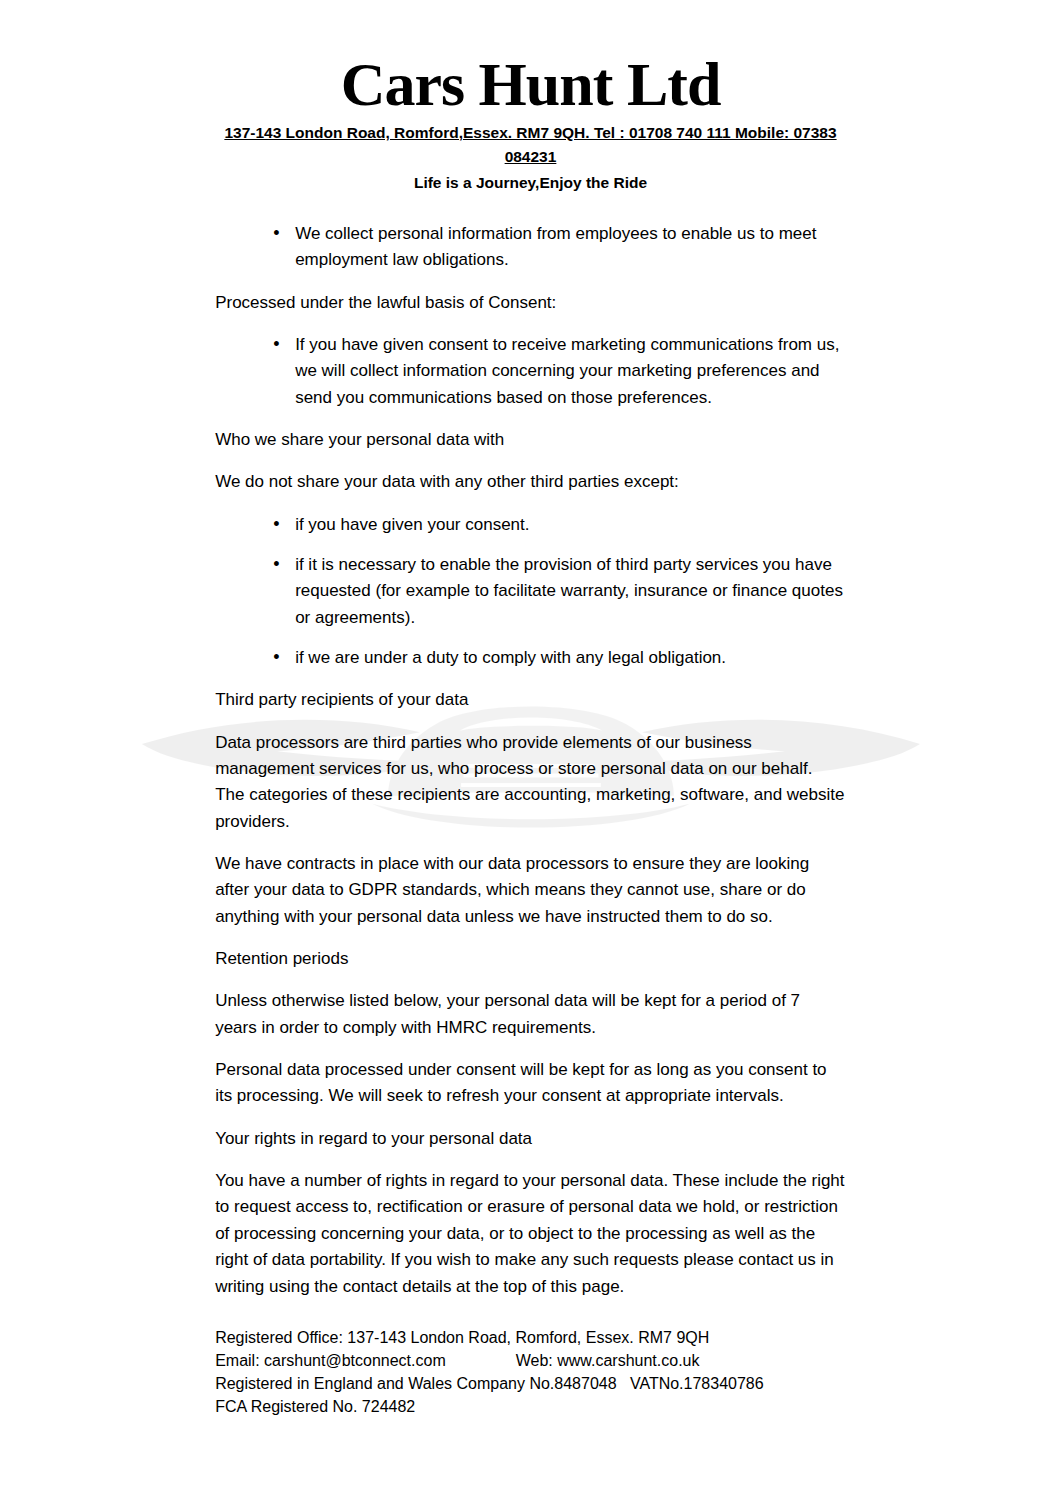Cars Hunt Ltd
137-143 London Road, Romford,Essex. RM7 9QH. Tel : 01708 740 111 Mobile: 07383 084231
Life is a Journey,Enjoy the Ride
We collect personal information from employees to enable us to meet employment law obligations.
Processed under the lawful basis of Consent:
If you have given consent to receive marketing communications from us, we will collect information concerning your marketing preferences and send you communications based on those preferences.
Who we share your personal data with
We do not share your data with any other third parties except:
if you have given your consent.
if it is necessary to enable the provision of third party services you have requested (for example to facilitate warranty, insurance or finance quotes or agreements).
if we are under a duty to comply with any legal obligation.
Third party recipients of your data
Data processors are third parties who provide elements of our business management services for us, who process or store personal data on our behalf. The categories of these recipients are accounting, marketing, software, and website providers.
We have contracts in place with our data processors to ensure they are looking after your data to GDPR standards, which means they cannot use, share or do anything with your personal data unless we have instructed them to do so.
Retention periods
Unless otherwise listed below, your personal data will be kept for a period of 7 years in order to comply with HMRC requirements.
Personal data processed under consent will be kept for as long as you consent to its processing. We will seek to refresh your consent at appropriate intervals.
Your rights in regard to your personal data
You have a number of rights in regard to your personal data. These include the right to request access to, rectification or erasure of personal data we hold, or restriction of processing concerning your data, or to object to the processing as well as the right of data portability. If you wish to make any such requests please contact us in writing using the contact details at the top of this page.
Registered Office: 137-143 London Road, Romford, Essex. RM7 9QH Email: carshunt@btconnect.com Web: www.carshunt.co.uk Registered in England and Wales Company No.8487048 VATNo.178340786 FCA Registered No. 724482